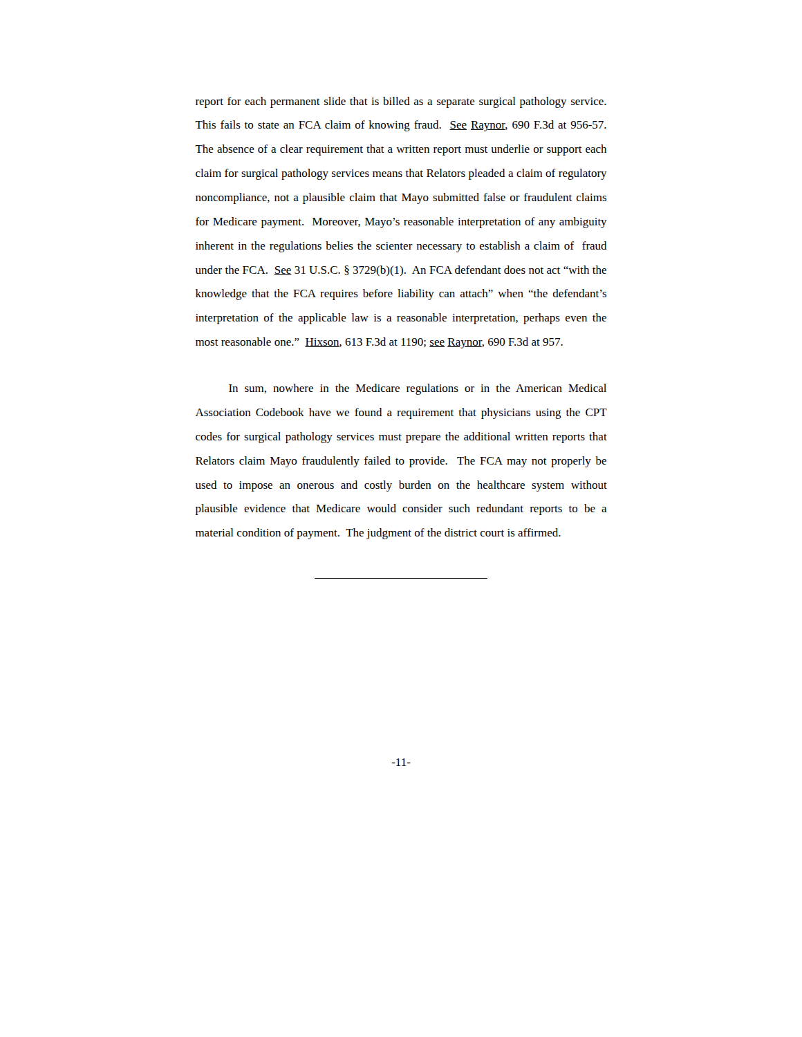report for each permanent slide that is billed as a separate surgical pathology service. This fails to state an FCA claim of knowing fraud. See Raynor, 690 F.3d at 956-57. The absence of a clear requirement that a written report must underlie or support each claim for surgical pathology services means that Relators pleaded a claim of regulatory noncompliance, not a plausible claim that Mayo submitted false or fraudulent claims for Medicare payment. Moreover, Mayo’s reasonable interpretation of any ambiguity inherent in the regulations belies the scienter necessary to establish a claim of fraud under the FCA. See 31 U.S.C. § 3729(b)(1). An FCA defendant does not act “with the knowledge that the FCA requires before liability can attach” when “the defendant’s interpretation of the applicable law is a reasonable interpretation, perhaps even the most reasonable one.” Hixson, 613 F.3d at 1190; see Raynor, 690 F.3d at 957.
In sum, nowhere in the Medicare regulations or in the American Medical Association Codebook have we found a requirement that physicians using the CPT codes for surgical pathology services must prepare the additional written reports that Relators claim Mayo fraudulently failed to provide. The FCA may not properly be used to impose an onerous and costly burden on the healthcare system without plausible evidence that Medicare would consider such redundant reports to be a material condition of payment. The judgment of the district court is affirmed.
-11-